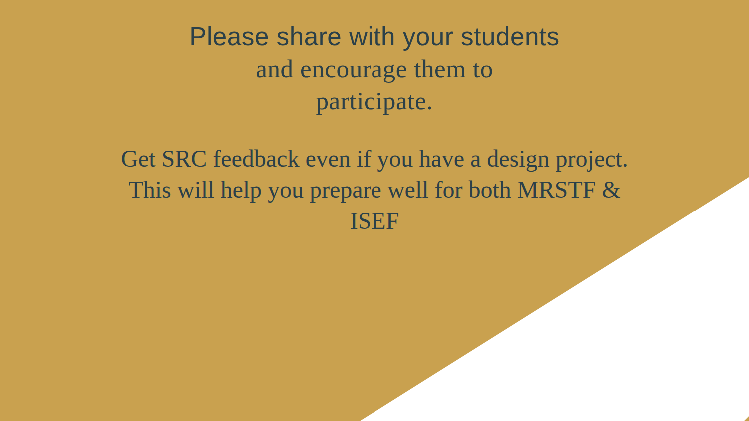Please share with your students and encourage them to participate.
Get SRC feedback even if you have a design project. This will help you prepare well for both MRSTF & ISEF